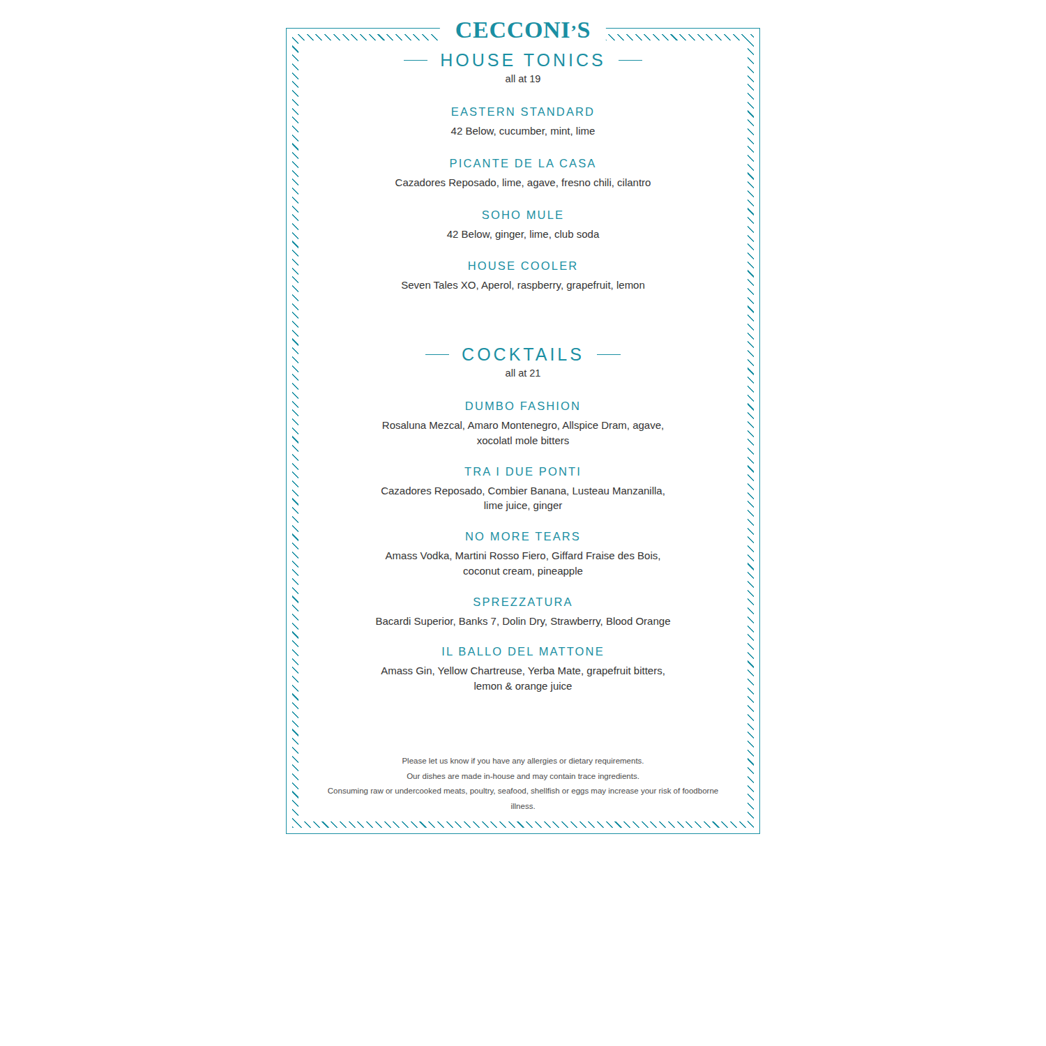CECCONI’S
HOUSE TONICS
all at 19
Eastern Standard
42 Below, cucumber, mint, lime
Picante de la Casa
Cazadores Reposado, lime, agave, fresno chili, cilantro
Soho Mule
42 Below, ginger, lime, club soda
House Cooler
Seven Tales XO, Aperol, raspberry, grapefruit, lemon
COCKTAILS
all at 21
Dumbo Fashion
Rosaluna Mezcal, Amaro Montenegro, Allspice Dram, agave,
xocolatl mole bitters
Tra I Due Ponti
Cazadores Reposado, Combier Banana, Lusteau Manzanilla,
lime juice, ginger
No More Tears
Amass Vodka, Martini Rosso Fiero, Giffard Fraise des Bois,
coconut cream, pineapple
Sprezzatura
Bacardi Superior, Banks 7, Dolin Dry, Strawberry, Blood Orange
Il Ballo del Mattone
Amass Gin, Yellow Chartreuse, Yerba Mate, grapefruit bitters,
lemon & orange juice
Please let us know if you have any allergies or dietary requirements.
Our dishes are made in-house and may contain trace ingredients.
Consuming raw or undercooked meats, poultry, seafood, shellfish or eggs may increase your risk of foodborne illness.